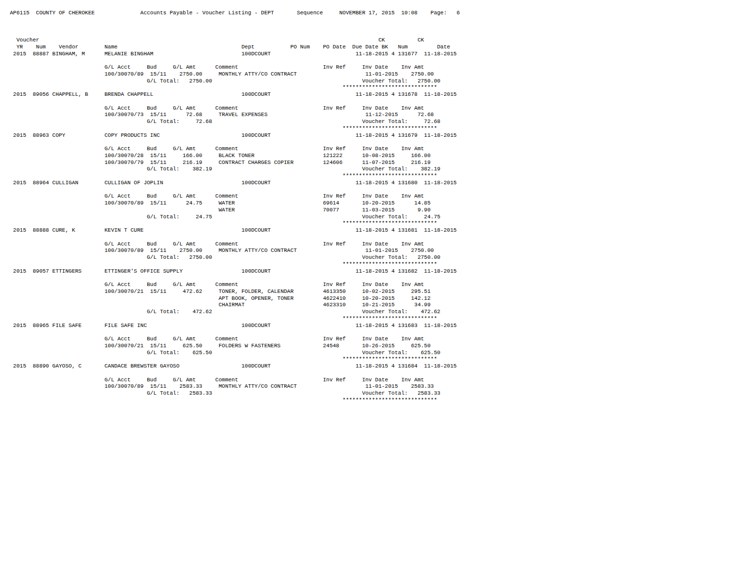AP6115  COUNTY OF CHEROKEE              Accounts Payable - Voucher Listing - DEPT       Sequence     NOVEMBER 17, 2015  10:08    Page:   6



  Voucher                                                                                                        CK          CK
  YR    Num    Vendor        Name                                      Dept           PO Num    PO Date  Due Date BK   Num         Date
 2015  88887 BINGHAM, M      MELANIE BINGHAM                           100DCOURT                          11-18-2015 4 131677  11-18-2015

                             G/L Acct     Bud     G/L Amt      Comment                          Inv Ref     Inv Date    Inv Amt
                             100/30070/89  15/11    2750.00     MONTHLY ATTY/CO CONTRACT                     11-01-2015    2750.00
                                          G/L Total:   2750.00                                              Voucher Total:   2750.00
                                                                                                      *****************************
 2015  89056 CHAPPELL, B     BRENDA CHAPPELL                           100DCOURT                          11-18-2015 4 131678  11-18-2015

                             G/L Acct     Bud     G/L Amt      Comment                          Inv Ref     Inv Date    Inv Amt
                             100/30070/73  15/11      72.68     TRAVEL EXPENSES                              11-12-2015      72.68
                                          G/L Total:     72.68                                              Voucher Total:     72.68
                                                                                                      *****************************
 2015  88963 COPY            COPY PRODUCTS INC                         100DCOURT                          11-18-2015 4 131679  11-18-2015

                             G/L Acct     Bud     G/L Amt      Comment                          Inv Ref     Inv Date    Inv Amt
                             100/30070/28  15/11     166.00     BLACK TONER                     121222      10-08-2015     166.00
                             100/30070/79  15/11     216.19     CONTRACT CHARGES COPIER         124606      11-07-2015     216.19
                                          G/L Total:    382.19                                              Voucher Total:    382.19
                                                                                                      *****************************
 2015  88964 CULLIGAN        CULLIGAN OF JOPLIN                        100DCOURT                          11-18-2015 4 131680  11-18-2015

                             G/L Acct     Bud     G/L Amt      Comment                          Inv Ref     Inv Date    Inv Amt
                             100/30070/89  15/11      24.75     WATER                           69614       10-20-2015      14.85
                                                                WATER                           70077       11-03-2015       9.90
                                          G/L Total:     24.75                                              Voucher Total:     24.75
                                                                                                      *****************************
 2015  88888 CURE, K         KEVIN T CURE                              100DCOURT                          11-18-2015 4 131681  11-18-2015

                             G/L Acct     Bud     G/L Amt      Comment                          Inv Ref     Inv Date    Inv Amt
                             100/30070/89  15/11    2750.00     MONTHLY ATTY/CO CONTRACT                     11-01-2015    2750.00
                                          G/L Total:   2750.00                                              Voucher Total:   2750.00
                                                                                                      *****************************
 2015  89057 ETTINGERS       ETTINGER'S OFFICE SUPPLY                  100DCOURT                          11-18-2015 4 131682  11-18-2015

                             G/L Acct     Bud     G/L Amt      Comment                          Inv Ref     Inv Date    Inv Amt
                             100/30070/21  15/11     472.62     TONER, FOLDER, CALENDAR         4613350     10-02-2015     295.51
                                                                APT BOOK, OPENER, TONER         4622410     10-20-2015     142.12
                                                                CHAIRMAT                        4623310     10-21-2015      34.99
                                          G/L Total:    472.62                                              Voucher Total:    472.62
                                                                                                      *****************************
 2015  88965 FILE SAFE       FILE SAFE INC                             100DCOURT                          11-18-2015 4 131683  11-18-2015

                             G/L Acct     Bud     G/L Amt      Comment                          Inv Ref     Inv Date    Inv Amt
                             100/30070/21  15/11     625.50     FOLDERS W FASTENERS             24548       10-26-2015     625.50
                                          G/L Total:    625.50                                              Voucher Total:    625.50
                                                                                                      *****************************
 2015  88890 GAYOSO, C       CANDACE BREWSTER GAYOSO                   100DCOURT                          11-18-2015 4 131684  11-18-2015

                             G/L Acct     Bud     G/L Amt      Comment                          Inv Ref     Inv Date    Inv Amt
                             100/30070/89  15/11    2583.33     MONTHLY ATTY/CO CONTRACT                     11-01-2015    2583.33
                                          G/L Total:   2583.33                                              Voucher Total:   2583.33
                                                                                                      *****************************